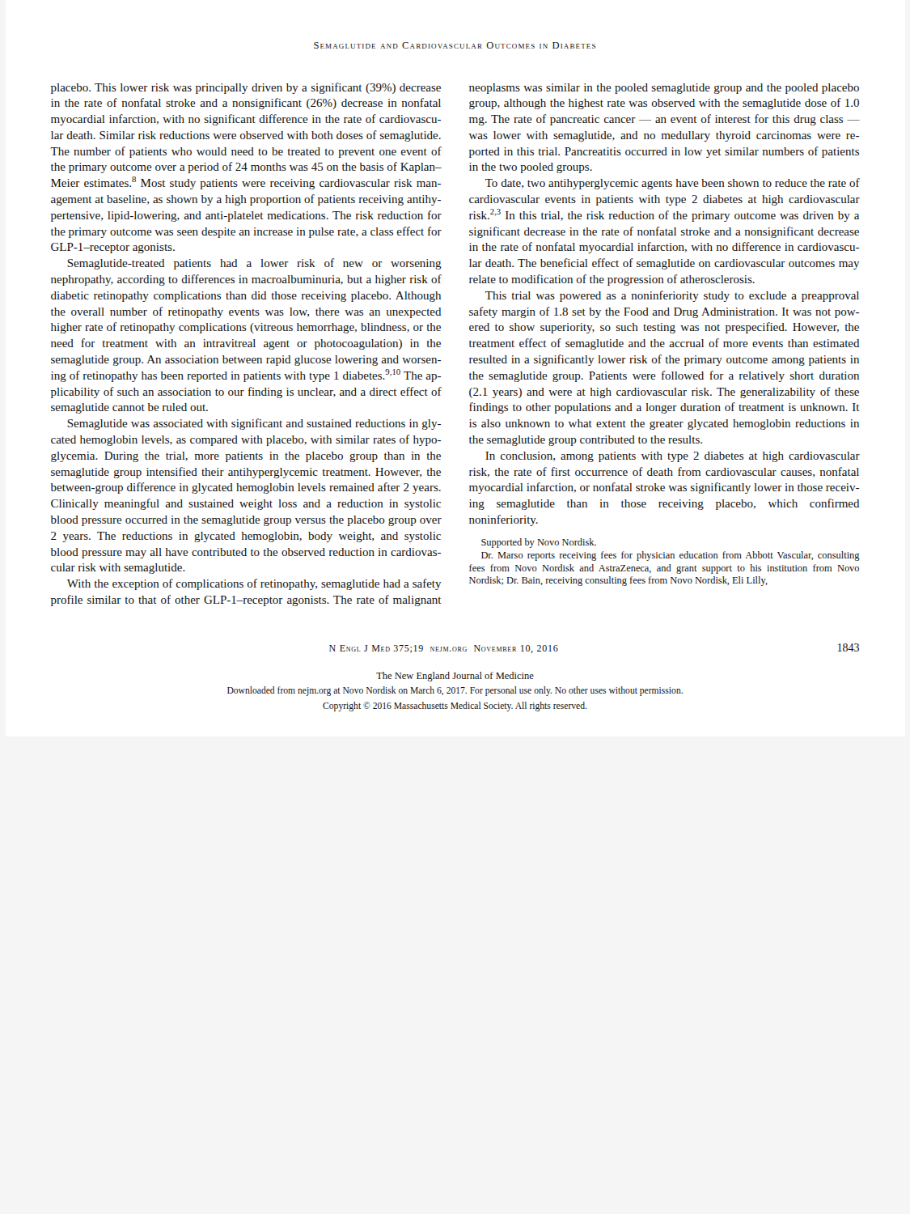Semaglutide and Cardiovascular Outcomes in Diabetes
placebo. This lower risk was principally driven by a significant (39%) decrease in the rate of nonfatal stroke and a nonsignificant (26%) decrease in nonfatal myocardial infarction, with no significant difference in the rate of cardiovascular death. Similar risk reductions were observed with both doses of semaglutide. The number of patients who would need to be treated to prevent one event of the primary outcome over a period of 24 months was 45 on the basis of Kaplan–Meier estimates.8 Most study patients were receiving cardiovascular risk management at baseline, as shown by a high proportion of patients receiving antihypertensive, lipid-lowering, and anti-platelet medications. The risk reduction for the primary outcome was seen despite an increase in pulse rate, a class effect for GLP-1–receptor agonists.
Semaglutide-treated patients had a lower risk of new or worsening nephropathy, according to differences in macroalbuminuria, but a higher risk of diabetic retinopathy complications than did those receiving placebo. Although the overall number of retinopathy events was low, there was an unexpected higher rate of retinopathy complications (vitreous hemorrhage, blindness, or the need for treatment with an intravitreal agent or photocoagulation) in the semaglutide group. An association between rapid glucose lowering and worsening of retinopathy has been reported in patients with type 1 diabetes.9,10 The applicability of such an association to our finding is unclear, and a direct effect of semaglutide cannot be ruled out.
Semaglutide was associated with significant and sustained reductions in glycated hemoglobin levels, as compared with placebo, with similar rates of hypoglycemia. During the trial, more patients in the placebo group than in the semaglutide group intensified their antihyperglycemic treatment. However, the between-group difference in glycated hemoglobin levels remained after 2 years. Clinically meaningful and sustained weight loss and a reduction in systolic blood pressure occurred in the semaglutide group versus the placebo group over 2 years. The reductions in glycated hemoglobin, body weight, and systolic blood pressure may all have contributed to the observed reduction in cardiovascular risk with semaglutide.
With the exception of complications of retinopathy, semaglutide had a safety profile similar to that of other GLP-1–receptor agonists. The rate of malignant neoplasms was similar in the pooled semaglutide group and the pooled placebo group, although the highest rate was observed with the semaglutide dose of 1.0 mg. The rate of pancreatic cancer — an event of interest for this drug class — was lower with semaglutide, and no medullary thyroid carcinomas were reported in this trial. Pancreatitis occurred in low yet similar numbers of patients in the two pooled groups.
To date, two antihyperglycemic agents have been shown to reduce the rate of cardiovascular events in patients with type 2 diabetes at high cardiovascular risk.2,3 In this trial, the risk reduction of the primary outcome was driven by a significant decrease in the rate of nonfatal stroke and a nonsignificant decrease in the rate of nonfatal myocardial infarction, with no difference in cardiovascular death. The beneficial effect of semaglutide on cardiovascular outcomes may relate to modification of the progression of atherosclerosis.
This trial was powered as a noninferiority study to exclude a preapproval safety margin of 1.8 set by the Food and Drug Administration. It was not powered to show superiority, so such testing was not prespecified. However, the treatment effect of semaglutide and the accrual of more events than estimated resulted in a significantly lower risk of the primary outcome among patients in the semaglutide group. Patients were followed for a relatively short duration (2.1 years) and were at high cardiovascular risk. The generalizability of these findings to other populations and a longer duration of treatment is unknown. It is also unknown to what extent the greater glycated hemoglobin reductions in the semaglutide group contributed to the results.
In conclusion, among patients with type 2 diabetes at high cardiovascular risk, the rate of first occurrence of death from cardiovascular causes, nonfatal myocardial infarction, or nonfatal stroke was significantly lower in those receiving semaglutide than in those receiving placebo, which confirmed noninferiority.
Supported by Novo Nordisk.
Dr. Marso reports receiving fees for physician education from Abbott Vascular, consulting fees from Novo Nordisk and AstraZeneca, and grant support to his institution from Novo Nordisk; Dr. Bain, receiving consulting fees from Novo Nordisk, Eli Lilly,
N Engl J Med 375;19 nejm.org November 10, 2016 1843
The New England Journal of Medicine
Downloaded from nejm.org at Novo Nordisk on March 6, 2017. For personal use only. No other uses without permission.
Copyright © 2016 Massachusetts Medical Society. All rights reserved.